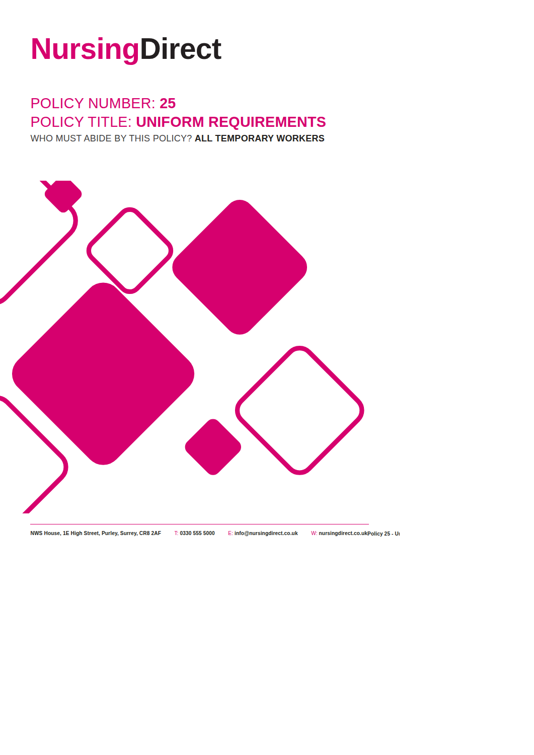Nursing Direct
Policy Number: 25
Policy Title: Uniform Requirements
Who must abide by this policy? All Temporary Workers
NWS House, 1E High Street, Purley, Surrey, CR8 2AF T: 0330 555 5000 E: info@nursingdirect.co.uk W: nursingdirect.co.uk
Policy 25 - Uniform Requirements
REF: 11.2.25.02